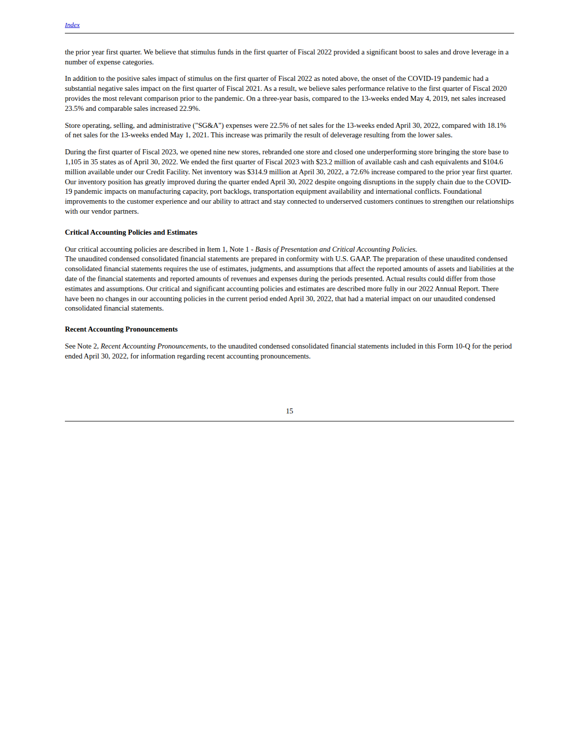Index
the prior year first quarter. We believe that stimulus funds in the first quarter of Fiscal 2022 provided a significant boost to sales and drove leverage in a number of expense categories.
In addition to the positive sales impact of stimulus on the first quarter of Fiscal 2022 as noted above, the onset of the COVID-19 pandemic had a substantial negative sales impact on the first quarter of Fiscal 2021. As a result, we believe sales performance relative to the first quarter of Fiscal 2020 provides the most relevant comparison prior to the pandemic. On a three-year basis, compared to the 13-weeks ended May 4, 2019, net sales increased 23.5% and comparable sales increased 22.9%.
Store operating, selling, and administrative ("SG&A") expenses were 22.5% of net sales for the 13-weeks ended April 30, 2022, compared with 18.1% of net sales for the 13-weeks ended May 1, 2021. This increase was primarily the result of deleverage resulting from the lower sales.
During the first quarter of Fiscal 2023, we opened nine new stores, rebranded one store and closed one underperforming store bringing the store base to 1,105 in 35 states as of April 30, 2022. We ended the first quarter of Fiscal 2023 with $23.2 million of available cash and cash equivalents and $104.6 million available under our Credit Facility. Net inventory was $314.9 million at April 30, 2022, a 72.6% increase compared to the prior year first quarter. Our inventory position has greatly improved during the quarter ended April 30, 2022 despite ongoing disruptions in the supply chain due to the COVID-19 pandemic impacts on manufacturing capacity, port backlogs, transportation equipment availability and international conflicts. Foundational improvements to the customer experience and our ability to attract and stay connected to underserved customers continues to strengthen our relationships with our vendor partners.
Critical Accounting Policies and Estimates
Our critical accounting policies are described in Item 1, Note 1 - Basis of Presentation and Critical Accounting Policies.
The unaudited condensed consolidated financial statements are prepared in conformity with U.S. GAAP. The preparation of these unaudited condensed consolidated financial statements requires the use of estimates, judgments, and assumptions that affect the reported amounts of assets and liabilities at the date of the financial statements and reported amounts of revenues and expenses during the periods presented. Actual results could differ from those estimates and assumptions. Our critical and significant accounting policies and estimates are described more fully in our 2022 Annual Report. There have been no changes in our accounting policies in the current period ended April 30, 2022, that had a material impact on our unaudited condensed consolidated financial statements.
Recent Accounting Pronouncements
See Note 2, Recent Accounting Pronouncements, to the unaudited condensed consolidated financial statements included in this Form 10-Q for the period ended April 30, 2022, for information regarding recent accounting pronouncements.
15